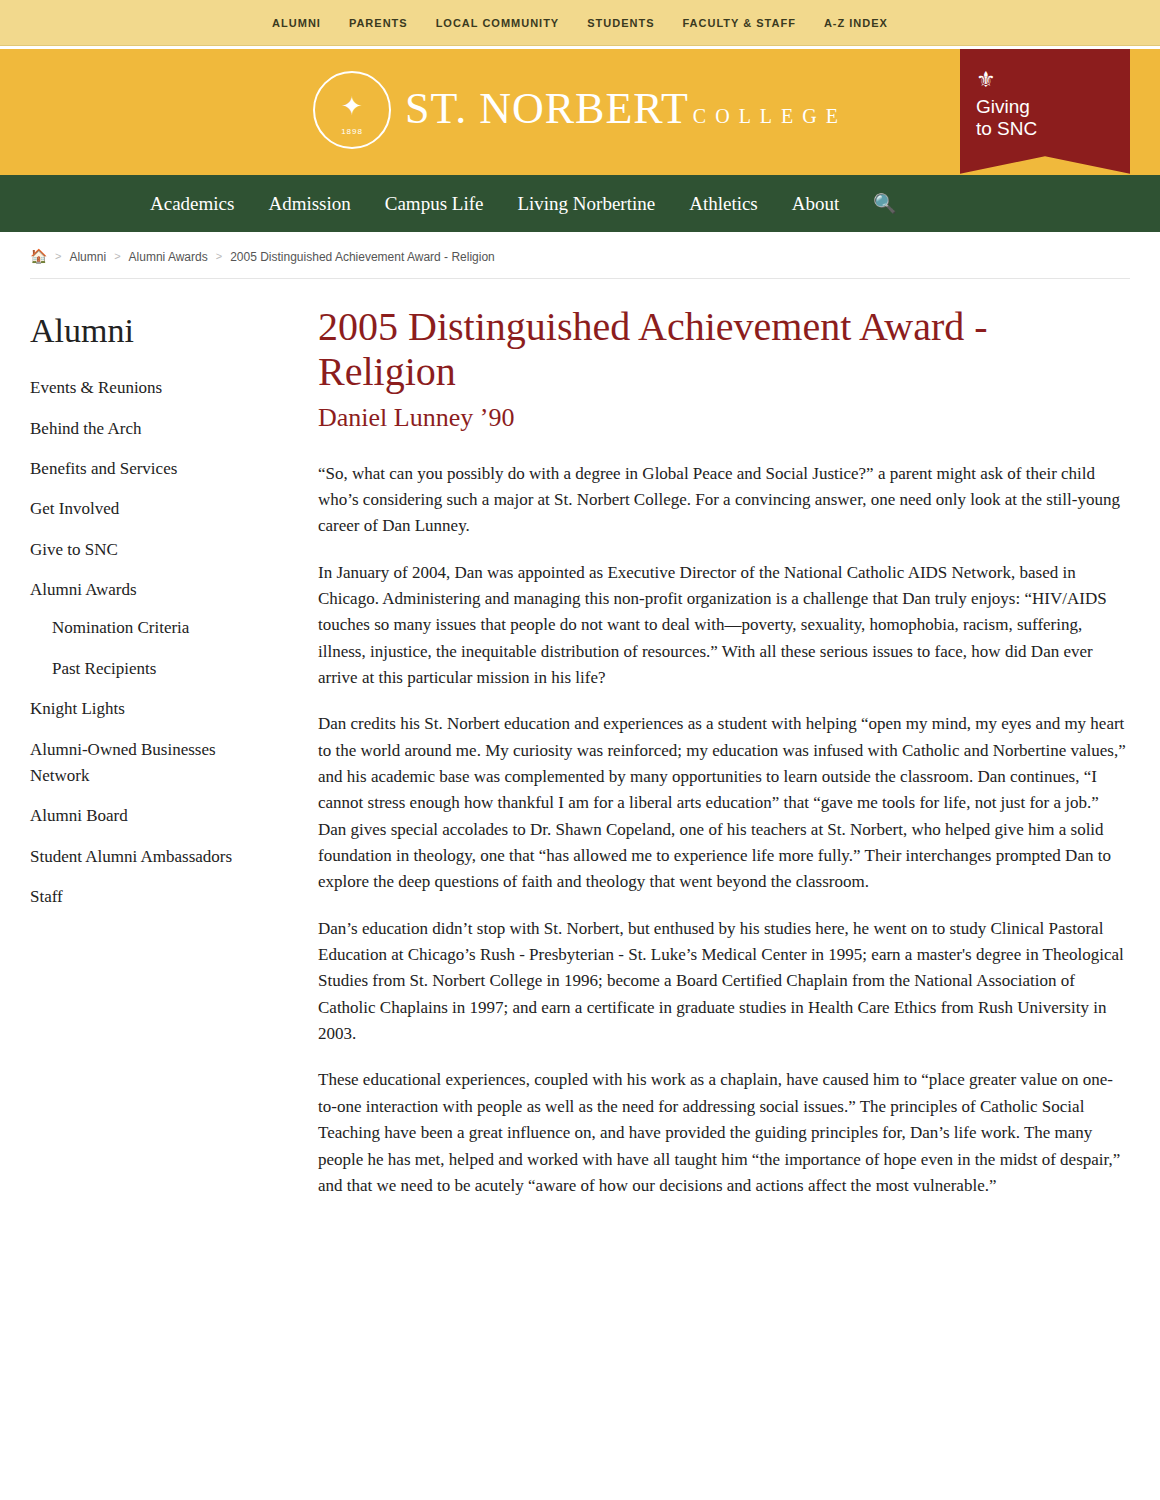ALUMNI
PARENTS
LOCAL COMMUNITY
STUDENTS
FACULTY & STAFF
A-Z INDEX
1898 St. Norbert College
⚜ Giving
to SNC
Academics Admission Campus Life Living Norbertine Athletics About 🔍
🏠
>
Alumni
>
Alumni Awards
>
2005 Distinguished Achievement Award - Religion
Alumni
Events & Reunions
Behind the Arch
Benefits and Services
Get Involved
Give to SNC
Alumni Awards
Nomination Criteria
Past Recipients
Knight Lights
Alumni-Owned Businesses Network
Alumni Board
Student Alumni Ambassadors
Staff
2005 Distinguished Achievement Award - Religion
Daniel Lunney ’90
“So, what can you possibly do with a degree in Global Peace and Social Justice?” a parent might ask of their child who’s considering such a major at St. Norbert College. For a convincing answer, one need only look at the still-young career of Dan Lunney.
In January of 2004, Dan was appointed as Executive Director of the National Catholic AIDS Network, based in Chicago. Administering and managing this non-profit organization is a challenge that Dan truly enjoys: “HIV/AIDS touches so many issues that people do not want to deal with—poverty, sexuality, homophobia, racism, suffering, illness, injustice, the inequitable distribution of resources.” With all these serious issues to face, how did Dan ever arrive at this particular mission in his life?
Dan credits his St. Norbert education and experiences as a student with helping “open my mind, my eyes and my heart to the world around me. My curiosity was reinforced; my education was infused with Catholic and Norbertine values,” and his academic base was complemented by many opportunities to learn outside the classroom. Dan continues, “I cannot stress enough how thankful I am for a liberal arts education” that “gave me tools for life, not just for a job.” Dan gives special accolades to Dr. Shawn Copeland, one of his teachers at St. Norbert, who helped give him a solid foundation in theology, one that “has allowed me to experience life more fully.” Their interchanges prompted Dan to explore the deep questions of faith and theology that went beyond the classroom.
Dan’s education didn’t stop with St. Norbert, but enthused by his studies here, he went on to study Clinical Pastoral Education at Chicago’s Rush - Presbyterian - St. Luke’s Medical Center in 1995; earn a master's degree in Theological Studies from St. Norbert College in 1996; become a Board Certified Chaplain from the National Association of Catholic Chaplains in 1997; and earn a certificate in graduate studies in Health Care Ethics from Rush University in 2003.
These educational experiences, coupled with his work as a chaplain, have caused him to “place greater value on one-to-one interaction with people as well as the need for addressing social issues.” The principles of Catholic Social Teaching have been a great influence on, and have provided the guiding principles for, Dan’s life work. The many people he has met, helped and worked with have all taught him “the importance of hope even in the midst of despair,” and that we need to be acutely “aware of how our decisions and actions affect the most vulnerable.”